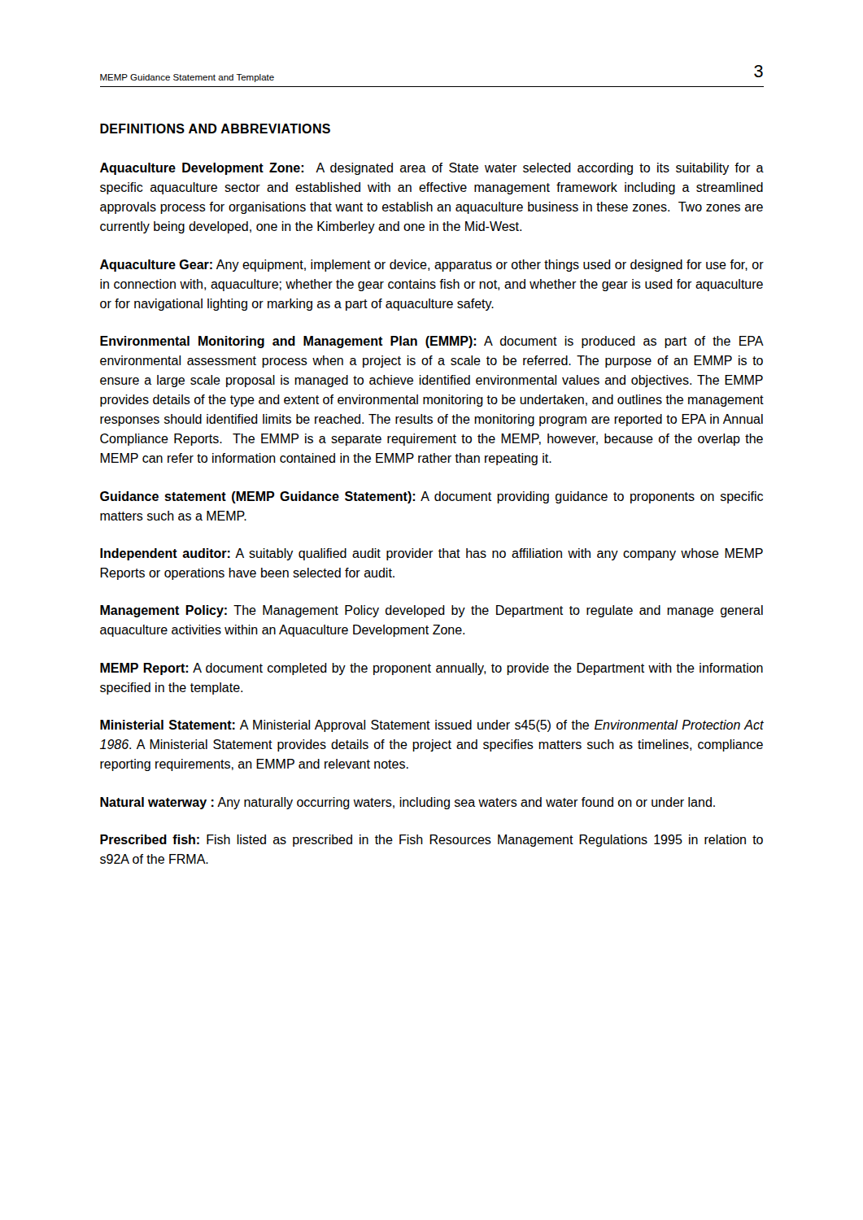MEMP Guidance Statement and Template 3
DEFINITIONS AND ABBREVIATIONS
Aquaculture Development Zone
Aquaculture Development Zone: A designated area of State water selected according to its suitability for a specific aquaculture sector and established with an effective management framework including a streamlined approvals process for organisations that want to establish an aquaculture business in these zones. Two zones are currently being developed, one in the Kimberley and one in the Mid-West.
Aquaculture Gear
Aquaculture Gear: Any equipment, implement or device, apparatus or other things used or designed for use for, or in connection with, aquaculture; whether the gear contains fish or not, and whether the gear is used for aquaculture or for navigational lighting or marking as a part of aquaculture safety.
Environmental Monitoring and Management Plan (EMMP)
Environmental Monitoring and Management Plan (EMMP): A document is produced as part of the EPA environmental assessment process when a project is of a scale to be referred. The purpose of an EMMP is to ensure a large scale proposal is managed to achieve identified environmental values and objectives. The EMMP provides details of the type and extent of environmental monitoring to be undertaken, and outlines the management responses should identified limits be reached. The results of the monitoring program are reported to EPA in Annual Compliance Reports. The EMMP is a separate requirement to the MEMP, however, because of the overlap the MEMP can refer to information contained in the EMMP rather than repeating it.
Guidance statement (MEMP Guidance Statement)
Guidance statement (MEMP Guidance Statement): A document providing guidance to proponents on specific matters such as a MEMP.
Independent auditor
Independent auditor: A suitably qualified audit provider that has no affiliation with any company whose MEMP Reports or operations have been selected for audit.
Management Policy
Management Policy: The Management Policy developed by the Department to regulate and manage general aquaculture activities within an Aquaculture Development Zone.
MEMP Report
MEMP Report: A document completed by the proponent annually, to provide the Department with the information specified in the template.
Ministerial Statement
Ministerial Statement: A Ministerial Approval Statement issued under s45(5) of the Environmental Protection Act 1986. A Ministerial Statement provides details of the project and specifies matters such as timelines, compliance reporting requirements, an EMMP and relevant notes.
Natural waterway
Natural waterway : Any naturally occurring waters, including sea waters and water found on or under land.
Prescribed fish
Prescribed fish: Fish listed as prescribed in the Fish Resources Management Regulations 1995 in relation to s92A of the FRMA.